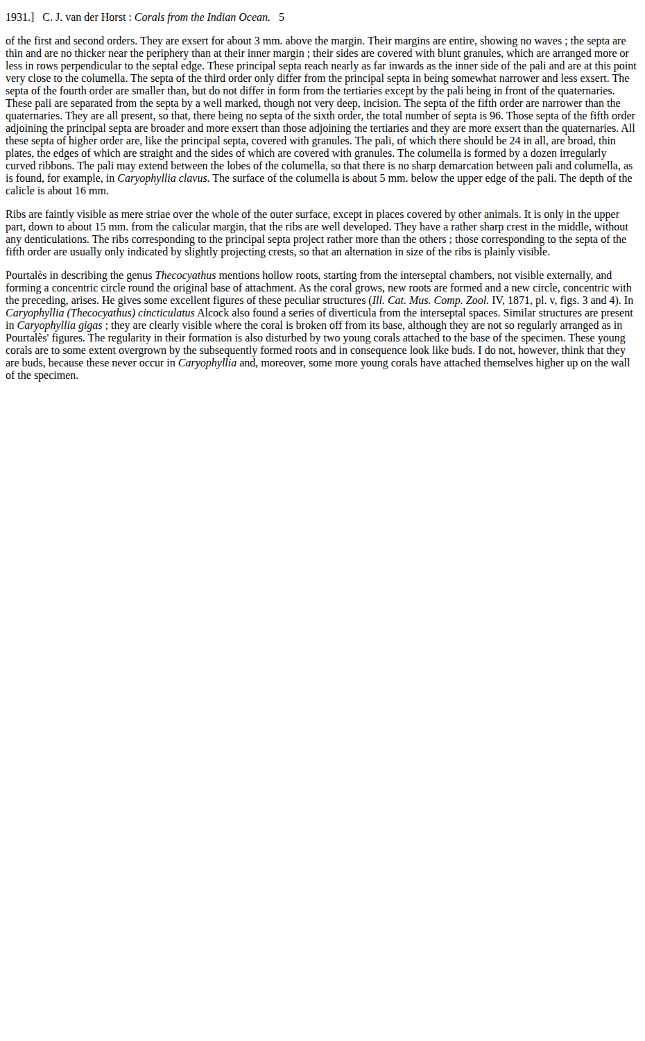1931.] C. J. van der Horst : Corals from the Indian Ocean. 5
of the first and second orders. They are exsert for about 3 mm. above the margin. Their margins are entire, showing no waves ; the septa are thin and are no thicker near the periphery than at their inner margin ; their sides are covered with blunt granules, which are arranged more or less in rows perpendicular to the septal edge. These principal septa reach nearly as far inwards as the inner side of the pali and are at this point very close to the columella. The septa of the third order only differ from the principal septa in being somewhat narrower and less exsert. The septa of the fourth order are smaller than, but do not differ in form from the tertiaries except by the pali being in front of the quaternaries. These pali are separated from the septa by a well marked, though not very deep, incision. The septa of the fifth order are narrower than the quaternaries. They are all present, so that, there being no septa of the sixth order, the total number of septa is 96. Those septa of the fifth order adjoining the principal septa are broader and more exsert than those adjoining the tertiaries and they are more exsert than the quaternaries. All these septa of higher order are, like the principal septa, covered with granules. The pali, of which there should be 24 in all, are broad, thin plates, the edges of which are straight and the sides of which are covered with granules. The columella is formed by a dozen irregularly curved ribbons. The pali may extend between the lobes of the columella, so that there is no sharp demarcation between pali and columella, as is found, for example, in Caryophyllia clavus. The surface of the columella is about 5 mm. below the upper edge of the pali. The depth of the calicle is about 16 mm.
Ribs are faintly visible as mere striae over the whole of the outer surface, except in places covered by other animals. It is only in the upper part, down to about 15 mm. from the calicular margin, that the ribs are well developed. They have a rather sharp crest in the middle, without any denticulations. The ribs corresponding to the principal septa project rather more than the others ; those corresponding to the septa of the fifth order are usually only indicated by slightly projecting crests, so that an alternation in size of the ribs is plainly visible.
Pourtalès in describing the genus Thecocyathus mentions hollow roots, starting from the interseptal chambers, not visible externally, and forming a concentric circle round the original base of attachment. As the coral grows, new roots are formed and a new circle, concentric with the preceding, arises. He gives some excellent figures of these peculiar structures (Ill. Cat. Mus. Comp. Zool. IV, 1871, pl. v, figs. 3 and 4). In Caryophyllia (Thecocyathus) cincticulatus Alcock also found a series of diverticula from the interseptal spaces. Similar structures are present in Caryophyllia gigas ; they are clearly visible where the coral is broken off from its base, although they are not so regularly arranged as in Pourtalès' figures. The regularity in their formation is also disturbed by two young corals attached to the base of the specimen. These young corals are to some extent overgrown by the subsequently formed roots and in consequence look like buds. I do not, however, think that they are buds, because these never occur in Caryophyllia and, moreover, some more young corals have attached themselves higher up on the wall of the specimen.